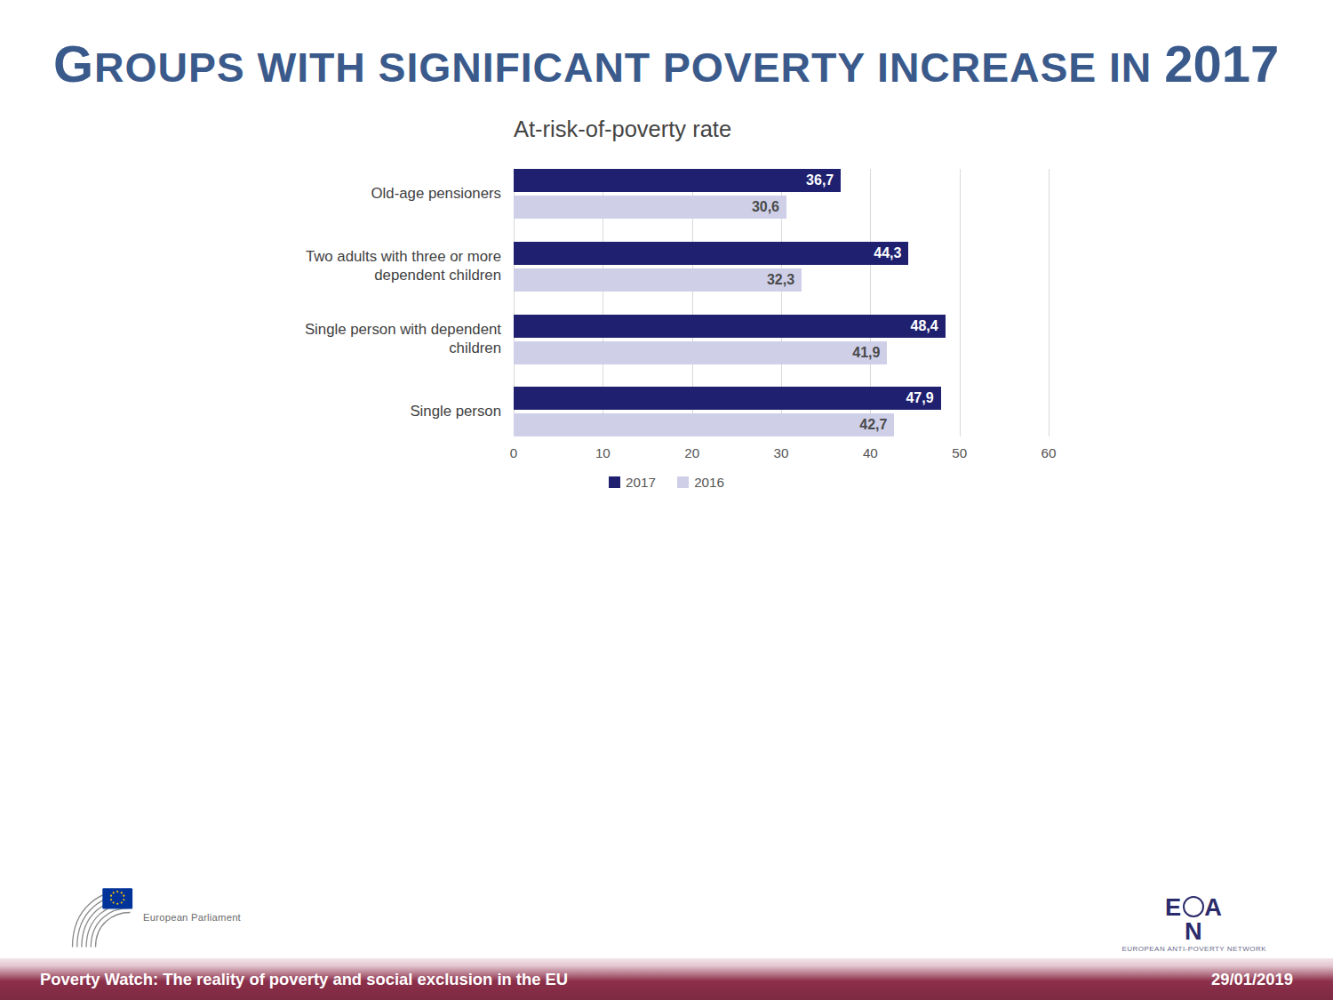GROUPS WITH SIGNIFICANT POVERTY INCREASE IN 2017
At-risk-of-poverty rate
Old-age pensioners
36,7
30,6
Two adults with three or more dependent children
44,3
32,3
Single person with dependent children
48,4
41,9
Single person
47,9
42,7
0 10 20 30 40 50 60
2017 2016
European Parliament
E A
N
European Anti-Poverty Network
Poverty Watch: The reality of poverty and social exclusion in the EU
29/01/2019